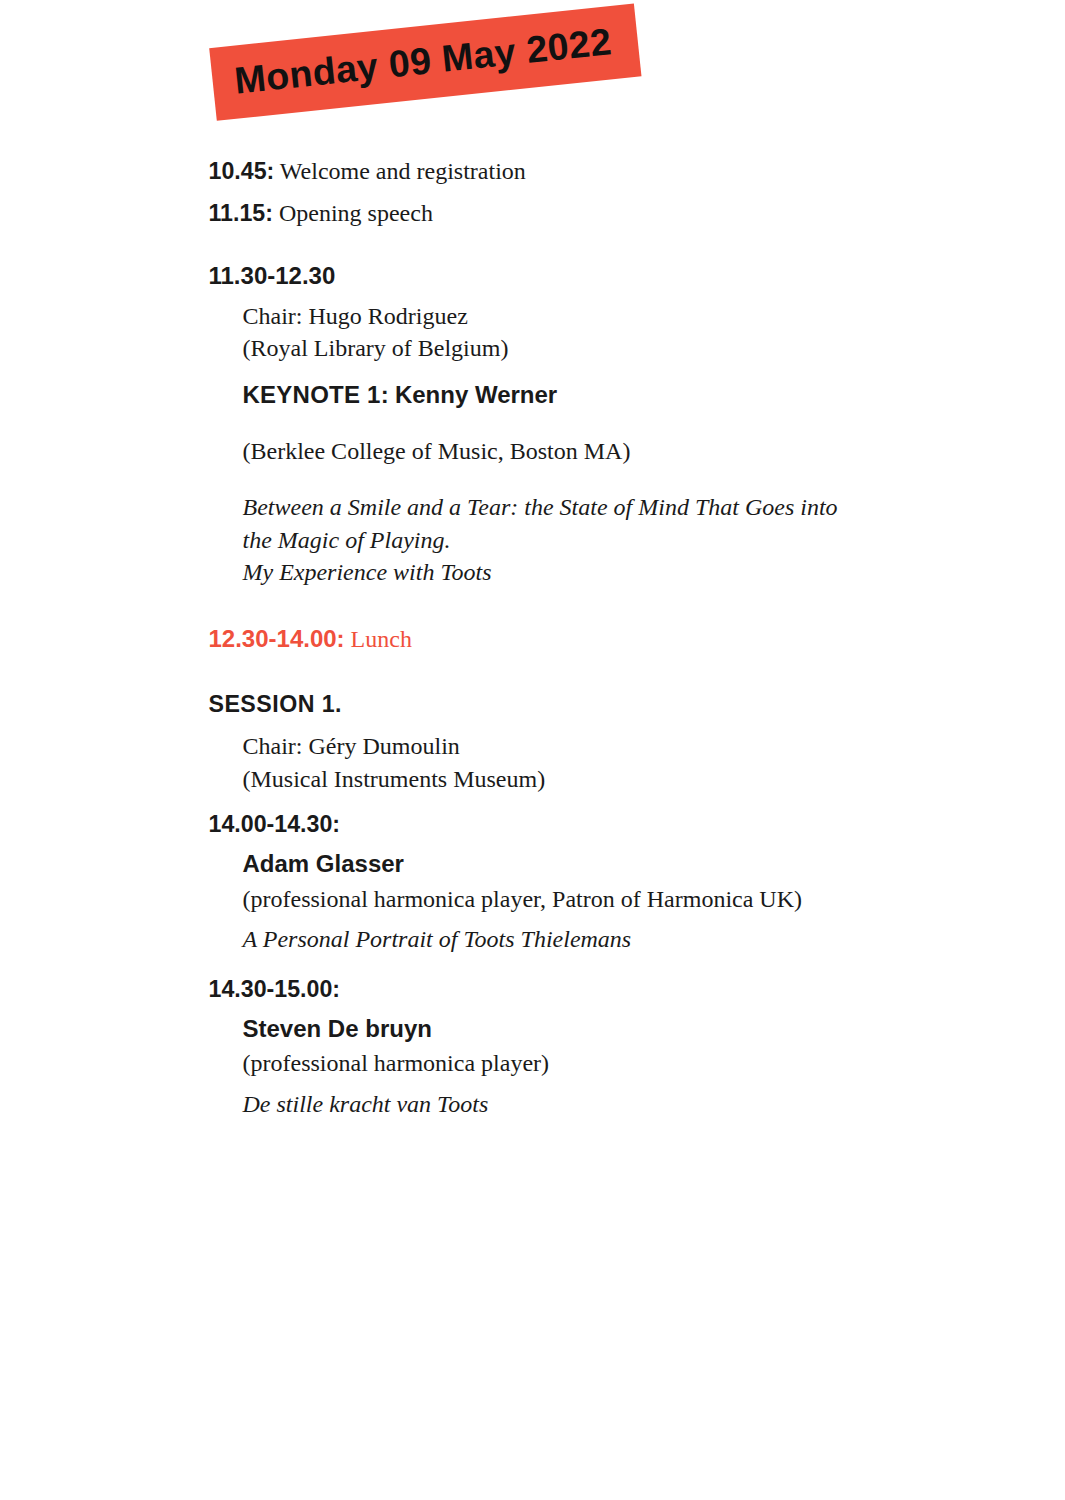Monday 09 May 2022
10.45: Welcome and registration
11.15: Opening speech
11.30-12.30
Chair: Hugo Rodriguez(Royal Library of Belgium)
KEYNOTE 1: Kenny Werner
(Berklee College of Music, Boston MA)
Between a Smile and a Tear: the State of Mind That Goes into the Magic of Playing.
My Experience with Toots
12.30-14.00: Lunch
SESSION 1.
Chair: Géry Dumoulin(Musical Instruments Museum)
14.00-14.30:
Adam Glasser (professional harmonica player, Patron of Harmonica UK)
A Personal Portrait of Toots Thielemans
14.30-15.00:
Steven De bruyn (professional harmonica player)
De stille kracht van Toots